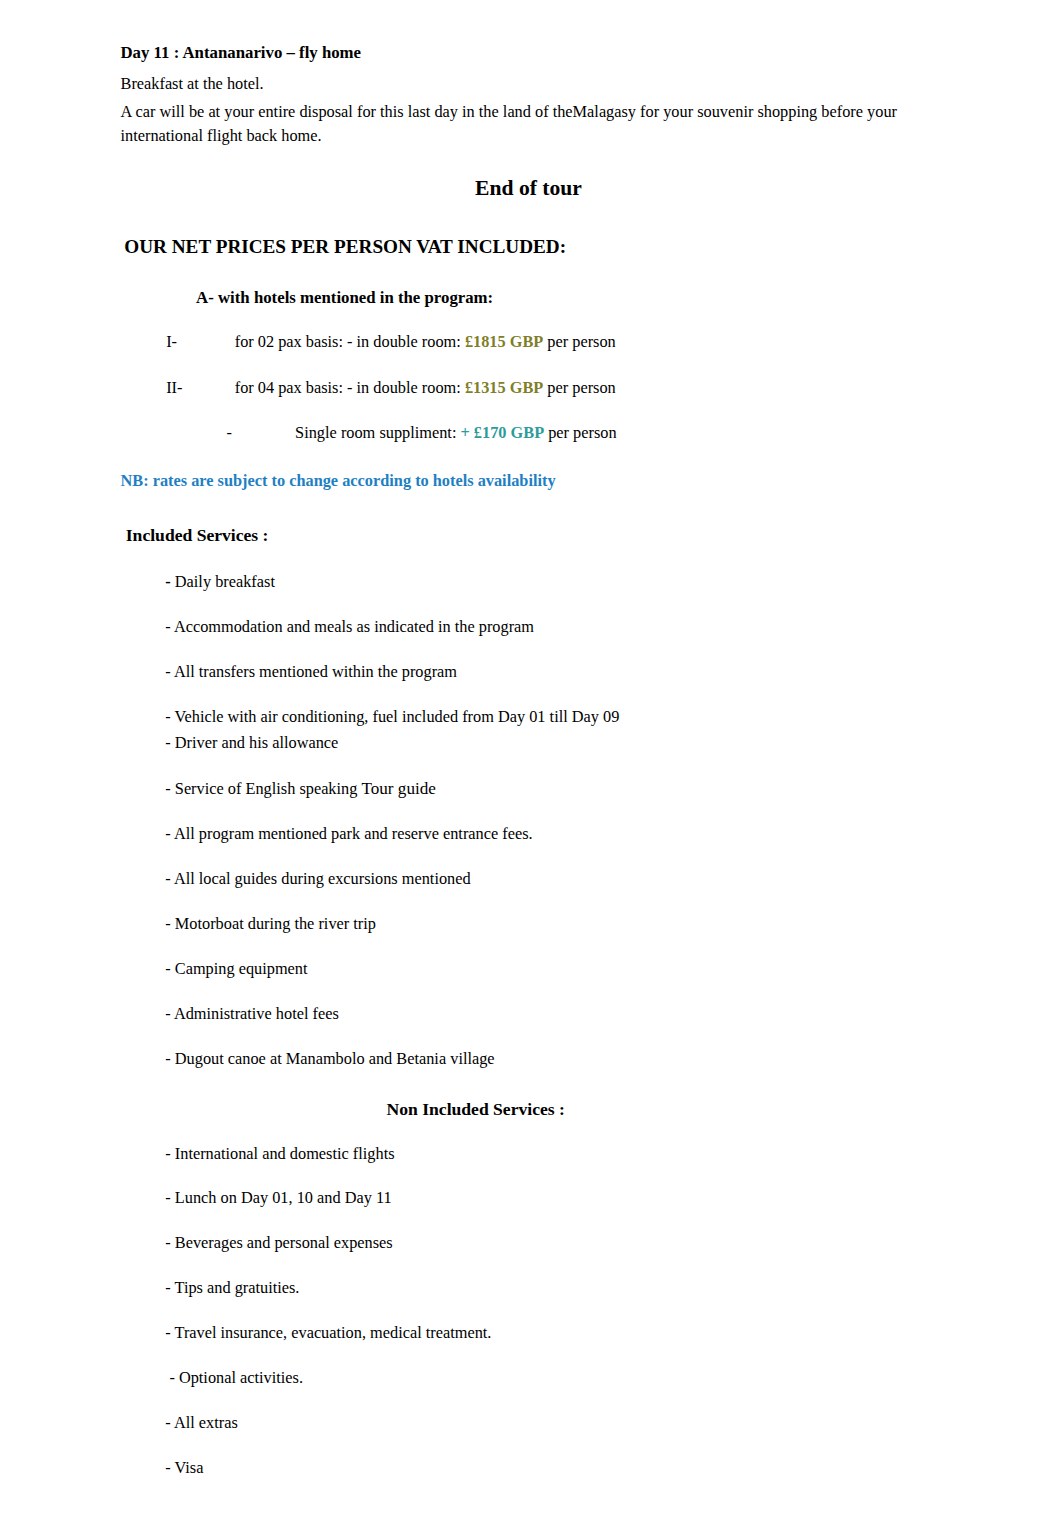Day 11 : Antananarivo – fly home
Breakfast at the hotel.
A car will be at your entire disposal for this last day in the land of theMalagasy for your souvenir shopping before your international flight back home.
End of tour
OUR NET PRICES PER PERSON VAT INCLUDED:
A- with hotels mentioned in the program:
I-for 02 pax basis: - in double room: £1815 GBP per person
II-for 04 pax basis: - in double room: £1315 GBP per person
-Single room suppliment: + £170 GBP per person
NB: rates are subject to change according to hotels availability
Included Services :
- Daily breakfast
- Accommodation and meals as indicated in the program
- All transfers mentioned within the program
- Vehicle with air conditioning, fuel included from Day 01 till Day 09
- Driver and his allowance
- Service of English speaking Tour guide
- All program mentioned park and reserve entrance fees.
- All local guides during excursions mentioned
- Motorboat during the river trip
- Camping equipment
- Administrative hotel fees
- Dugout canoe at Manambolo and Betania village
Non Included Services :
- International and domestic flights
- Lunch on Day 01, 10 and Day 11
- Beverages and personal expenses
- Tips and gratuities.
- Travel insurance, evacuation, medical treatment.
- Optional activities.
- All extras
- Visa